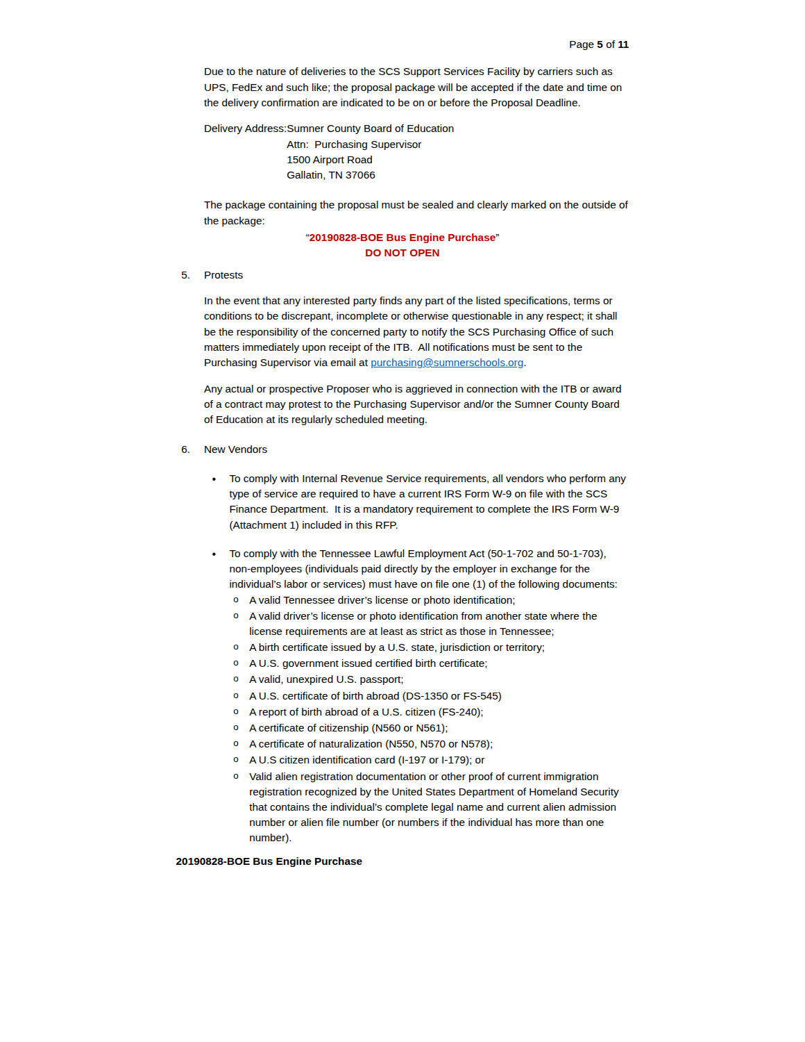Page 5 of 11
Due to the nature of deliveries to the SCS Support Services Facility by carriers such as UPS, FedEx and such like; the proposal package will be accepted if the date and time on the delivery confirmation are indicated to be on or before the Proposal Deadline.
| Delivery Address: | Sumner County Board of Education |
| | Attn: Purchasing Supervisor |
| | 1500 Airport Road |
| | Gallatin, TN 37066 |
The package containing the proposal must be sealed and clearly marked on the outside of the package:
“20190828-BOE Bus Engine Purchase”
DO NOT OPEN
5. Protests
In the event that any interested party finds any part of the listed specifications, terms or conditions to be discrepant, incomplete or otherwise questionable in any respect; it shall be the responsibility of the concerned party to notify the SCS Purchasing Office of such matters immediately upon receipt of the ITB. All notifications must be sent to the Purchasing Supervisor via email at purchasing@sumnerschools.org.
Any actual or prospective Proposer who is aggrieved in connection with the ITB or award of a contract may protest to the Purchasing Supervisor and/or the Sumner County Board of Education at its regularly scheduled meeting.
6. New Vendors
To comply with Internal Revenue Service requirements, all vendors who perform any type of service are required to have a current IRS Form W-9 on file with the SCS Finance Department. It is a mandatory requirement to complete the IRS Form W-9 (Attachment 1) included in this RFP.
To comply with the Tennessee Lawful Employment Act (50-1-702 and 50-1-703), non-employees (individuals paid directly by the employer in exchange for the individual’s labor or services) must have on file one (1) of the following documents:
A valid Tennessee driver’s license or photo identification;
A valid driver’s license or photo identification from another state where the license requirements are at least as strict as those in Tennessee;
A birth certificate issued by a U.S. state, jurisdiction or territory;
A U.S. government issued certified birth certificate;
A valid, unexpired U.S. passport;
A U.S. certificate of birth abroad (DS-1350 or FS-545)
A report of birth abroad of a U.S. citizen (FS-240);
A certificate of citizenship (N560 or N561);
A certificate of naturalization (N550, N570 or N578);
A U.S citizen identification card (I-197 or I-179); or
Valid alien registration documentation or other proof of current immigration registration recognized by the United States Department of Homeland Security that contains the individual’s complete legal name and current alien admission number or alien file number (or numbers if the individual has more than one number).
20190828-BOE Bus Engine Purchase